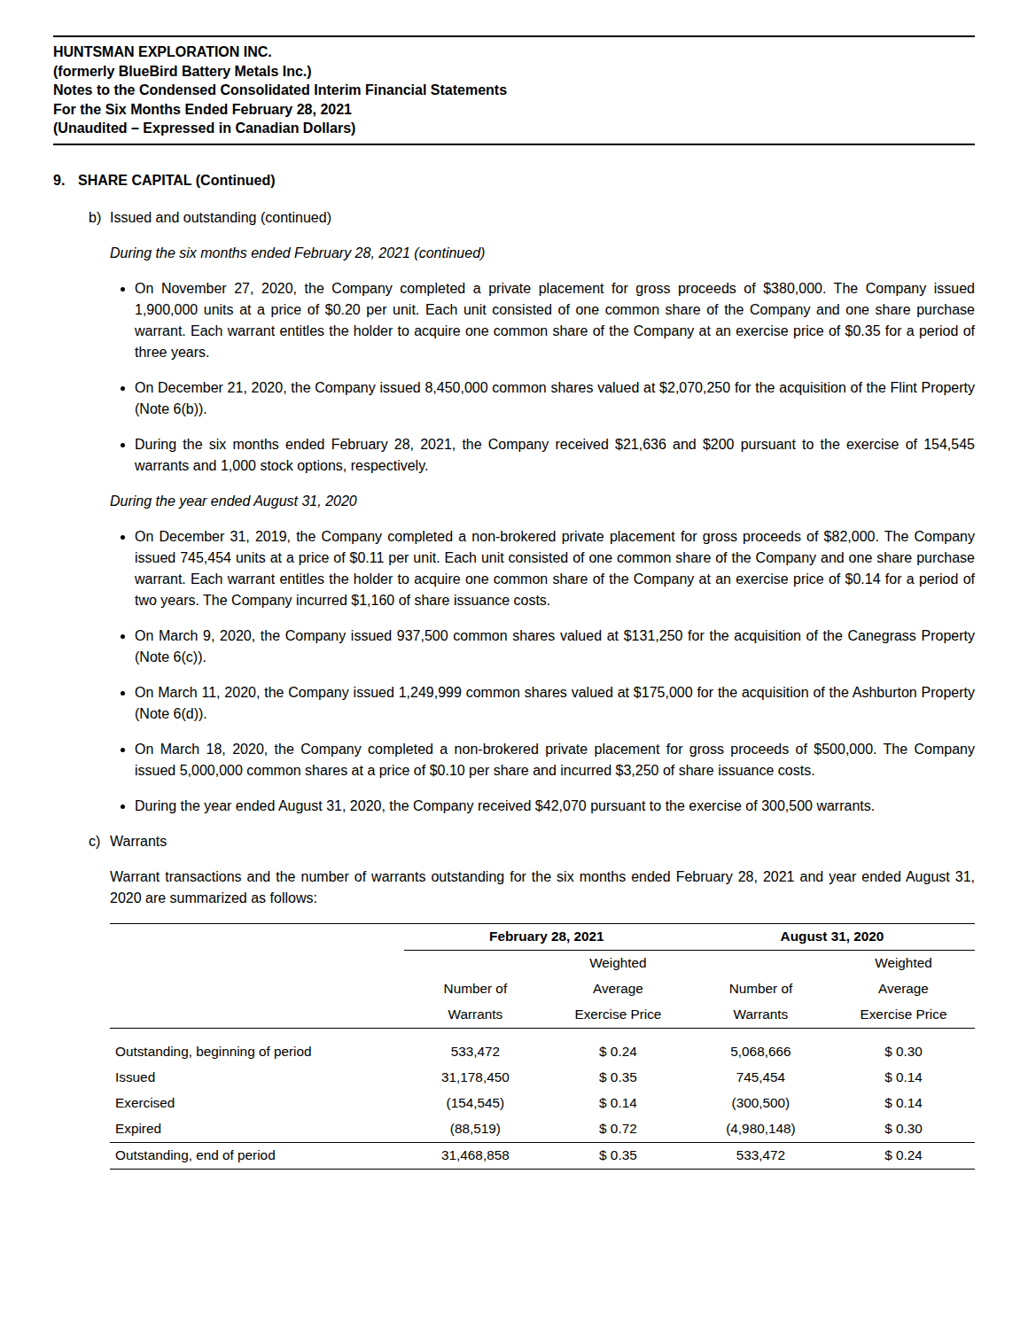HUNTSMAN EXPLORATION INC.
(formerly BlueBird Battery Metals Inc.)
Notes to the Condensed Consolidated Interim Financial Statements
For the Six Months Ended February 28, 2021
(Unaudited – Expressed in Canadian Dollars)
9. SHARE CAPITAL (Continued)
b) Issued and outstanding (continued)
During the six months ended February 28, 2021 (continued)
On November 27, 2020, the Company completed a private placement for gross proceeds of $380,000. The Company issued 1,900,000 units at a price of $0.20 per unit. Each unit consisted of one common share of the Company and one share purchase warrant. Each warrant entitles the holder to acquire one common share of the Company at an exercise price of $0.35 for a period of three years.
On December 21, 2020, the Company issued 8,450,000 common shares valued at $2,070,250 for the acquisition of the Flint Property (Note 6(b)).
During the six months ended February 28, 2021, the Company received $21,636 and $200 pursuant to the exercise of 154,545 warrants and 1,000 stock options, respectively.
During the year ended August 31, 2020
On December 31, 2019, the Company completed a non-brokered private placement for gross proceeds of $82,000. The Company issued 745,454 units at a price of $0.11 per unit. Each unit consisted of one common share of the Company and one share purchase warrant. Each warrant entitles the holder to acquire one common share of the Company at an exercise price of $0.14 for a period of two years. The Company incurred $1,160 of share issuance costs.
On March 9, 2020, the Company issued 937,500 common shares valued at $131,250 for the acquisition of the Canegrass Property (Note 6(c)).
On March 11, 2020, the Company issued 1,249,999 common shares valued at $175,000 for the acquisition of the Ashburton Property (Note 6(d)).
On March 18, 2020, the Company completed a non-brokered private placement for gross proceeds of $500,000. The Company issued 5,000,000 common shares at a price of $0.10 per share and incurred $3,250 of share issuance costs.
During the year ended August 31, 2020, the Company received $42,070 pursuant to the exercise of 300,500 warrants.
c) Warrants
Warrant transactions and the number of warrants outstanding for the six months ended February 28, 2021 and year ended August 31, 2020 are summarized as follows:
| | February 28, 2021 | August 31, 2020 |
| | | Weighted | | Weighted |
| | Number of | Average | Number of | Average |
| | Warrants | Exercise Price | Warrants | Exercise Price |
| Outstanding, beginning of period | 533,472 | $ 0.24 | 5,068,666 | $ 0.30 |
| Issued | 31,178,450 | $ 0.35 | 745,454 | $ 0.14 |
| Exercised | (154,545) | $ 0.14 | (300,500) | $ 0.14 |
| Expired | (88,519) | $ 0.72 | (4,980,148) | $ 0.30 |
| Outstanding, end of period | 31,468,858 | $ 0.35 | 533,472 | $ 0.24 |